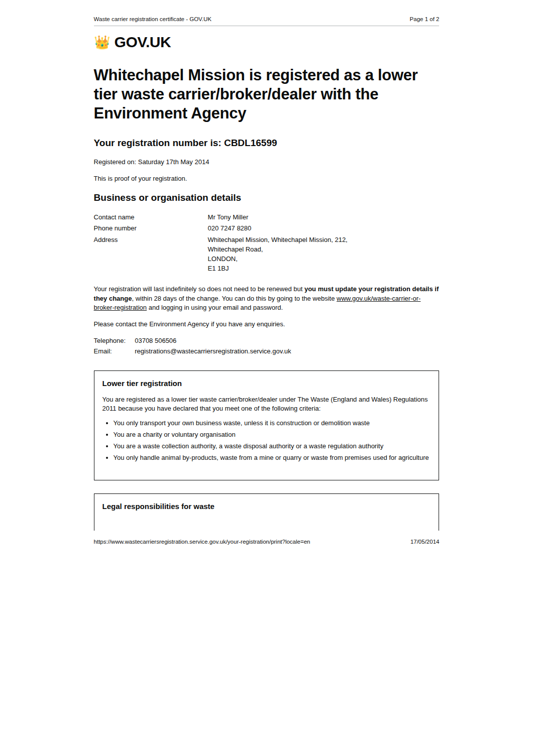Waste carrier registration certificate - GOV.UK Page 1 of 2
👑 GOV.UK
Whitechapel Mission is registered as a lower tier waste carrier/broker/dealer with the Environment Agency
Your registration number is: CBDL16599
Registered on: Saturday 17th May 2014
This is proof of your registration.
Business or organisation details
| Contact name | Mr Tony Miller |
| Phone number | 020 7247 8280 |
| Address | Whitechapel Mission, Whitechapel Mission, 212, Whitechapel Road, LONDON, E1 1BJ |
Your registration will last indefinitely so does not need to be renewed but you must update your registration details if they change, within 28 days of the change. You can do this by going to the website www.gov.uk/waste-carrier-or-broker-registration and logging in using your email and password.
Please contact the Environment Agency if you have any enquiries.
| Telephone: | 03708 506506 |
| Email: | registrations@wastecarriersregistration.service.gov.uk |
Lower tier registration
You are registered as a lower tier waste carrier/broker/dealer under The Waste (England and Wales) Regulations 2011 because you have declared that you meet one of the following criteria:
You only transport your own business waste, unless it is construction or demolition waste
You are a charity or voluntary organisation
You are a waste collection authority, a waste disposal authority or a waste regulation authority
You only handle animal by-products, waste from a mine or quarry or waste from premises used for agriculture
Legal responsibilities for waste
https://www.wastecarriersregistration.service.gov.uk/your-registration/print?locale=en 17/05/2014